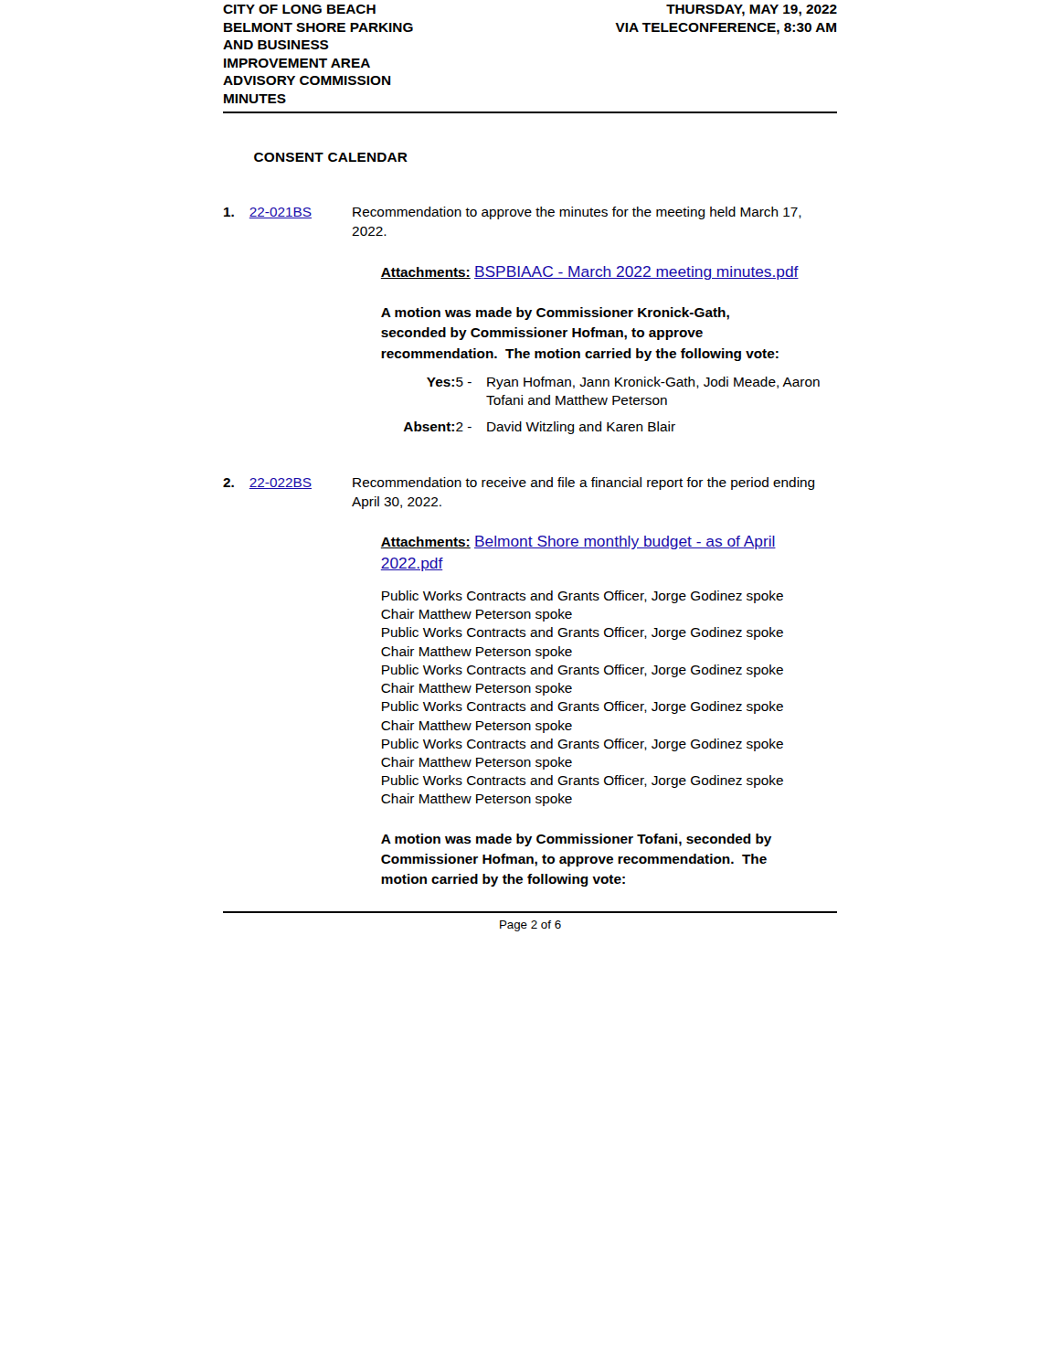| CITY OF LONG BEACH | THURSDAY, MAY 19, 2022 |
| BELMONT SHORE PARKING | VIA TELECONFERENCE, 8:30 AM |
| AND BUSINESS | |
| IMPROVEMENT AREA | |
| ADVISORY COMMISSION | |
| MINUTES | |
CONSENT CALENDAR
1.
22-021BS
Recommendation to approve the minutes for the meeting held March 17, 2022.
Attachments: BSPBIAAC - March 2022 meeting minutes.pdf
A motion was made by Commissioner Kronick-Gath,
seconded by Commissioner Hofman, to approve
recommendation. The motion carried by the following vote:
| Yes: | 5 - | Ryan Hofman, Jann Kronick-Gath, Jodi Meade, Aaron Tofani and Matthew Peterson |
| Absent: | 2 - | David Witzling and Karen Blair |
2.
22-022BS
Recommendation to receive and file a financial report for the period ending April 30, 2022.
Attachments: Belmont Shore monthly budget - as of April 2022.pdf
Public Works Contracts and Grants Officer, Jorge Godinez spoke
Chair Matthew Peterson spoke
Public Works Contracts and Grants Officer, Jorge Godinez spoke
Chair Matthew Peterson spoke
Public Works Contracts and Grants Officer, Jorge Godinez spoke
Chair Matthew Peterson spoke
Public Works Contracts and Grants Officer, Jorge Godinez spoke
Chair Matthew Peterson spoke
Public Works Contracts and Grants Officer, Jorge Godinez spoke
Chair Matthew Peterson spoke
Public Works Contracts and Grants Officer, Jorge Godinez spoke
Chair Matthew Peterson spoke
A motion was made by Commissioner Tofani, seconded by
Commissioner Hofman, to approve recommendation. The
motion carried by the following vote:
Page 2 of 6